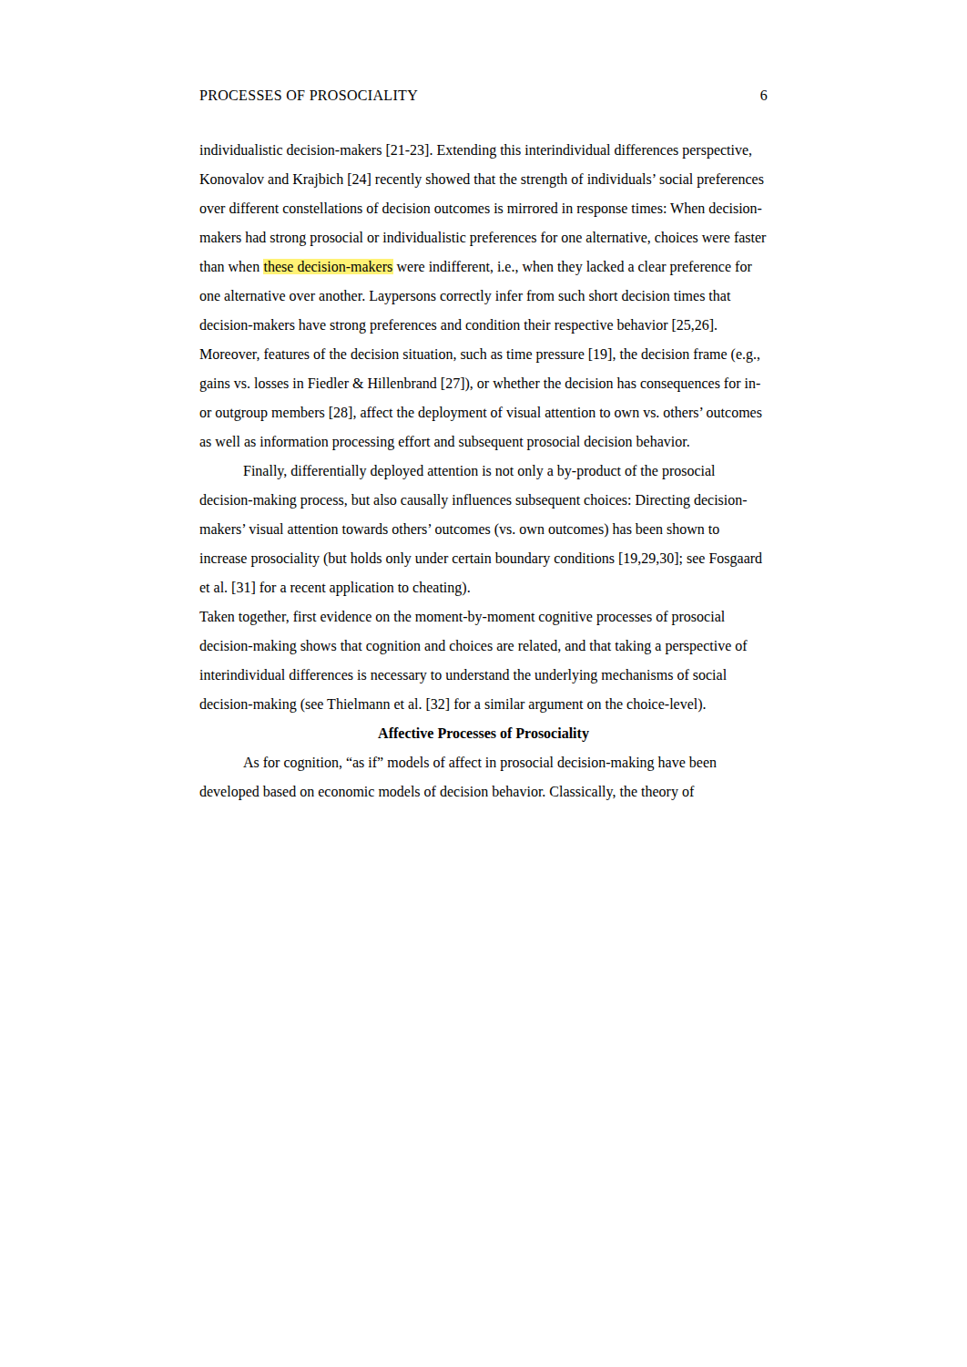Processes of Prosociality 6
individualistic decision-makers [21-23]. Extending this interindividual differences perspective, Konovalov and Krajbich [24] recently showed that the strength of individuals’ social preferences over different constellations of decision outcomes is mirrored in response times: When decision-makers had strong prosocial or individualistic preferences for one alternative, choices were faster than when these decision-makers were indifferent, i.e., when they lacked a clear preference for one alternative over another. Laypersons correctly infer from such short decision times that decision-makers have strong preferences and condition their respective behavior [25,26]. Moreover, features of the decision situation, such as time pressure [19], the decision frame (e.g., gains vs. losses in Fiedler & Hillenbrand [27]), or whether the decision has consequences for in- or outgroup members [28], affect the deployment of visual attention to own vs. others’ outcomes as well as information processing effort and subsequent prosocial decision behavior.
Finally, differentially deployed attention is not only a by-product of the prosocial decision-making process, but also causally influences subsequent choices: Directing decision-makers’ visual attention towards others’ outcomes (vs. own outcomes) has been shown to increase prosociality (but holds only under certain boundary conditions [19,29,30]; see Fosgaard et al. [31] for a recent application to cheating).
Taken together, first evidence on the moment-by-moment cognitive processes of prosocial decision-making shows that cognition and choices are related, and that taking a perspective of interindividual differences is necessary to understand the underlying mechanisms of social decision-making (see Thielmann et al. [32] for a similar argument on the choice-level).
Affective Processes of Prosociality
As for cognition, “as if” models of affect in prosocial decision-making have been developed based on economic models of decision behavior. Classically, the theory of